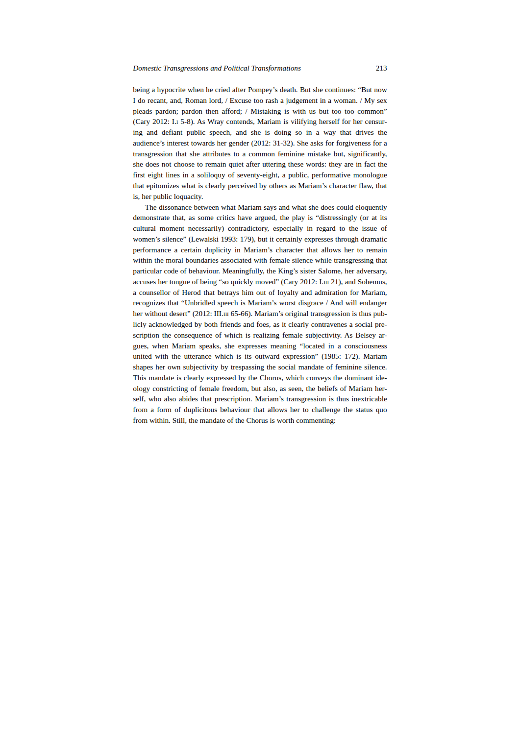Domestic Transgressions and Political Transformations 213
being a hypocrite when he cried after Pompey’s death. But she continues: “But now I do recant, and, Roman lord, / Excuse too rash a judgement in a woman. / My sex pleads pardon; pardon then afford; / Mistaking is with us but too too common” (Cary 2012: I.i 5-8). As Wray contends, Mariam is vilifying herself for her censuring and defiant public speech, and she is doing so in a way that drives the audience’s interest towards her gender (2012: 31-32). She asks for forgiveness for a transgression that she attributes to a common feminine mistake but, significantly, she does not choose to remain quiet after uttering these words: they are in fact the first eight lines in a soliloquy of seventy-eight, a public, performative monologue that epitomizes what is clearly perceived by others as Mariam’s character flaw, that is, her public loquacity.
The dissonance between what Mariam says and what she does could eloquently demonstrate that, as some critics have argued, the play is “distressingly (or at its cultural moment necessarily) contradictory, especially in regard to the issue of women’s silence” (Lewalski 1993: 179), but it certainly expresses through dramatic performance a certain duplicity in Mariam’s character that allows her to remain within the moral boundaries associated with female silence while transgressing that particular code of behaviour. Meaningfully, the King’s sister Salome, her adversary, accuses her tongue of being “so quickly moved” (Cary 2012: I.iii 21), and Sohemus, a counsellor of Herod that betrays him out of loyalty and admiration for Mariam, recognizes that “Unbridled speech is Mariam’s worst disgrace / And will endanger her without desert” (2012: III.iii 65-66). Mariam’s original transgression is thus publicly acknowledged by both friends and foes, as it clearly contravenes a social prescription the consequence of which is realizing female subjectivity. As Belsey argues, when Mariam speaks, she expresses meaning “located in a consciousness united with the utterance which is its outward expression” (1985: 172). Mariam shapes her own subjectivity by trespassing the social mandate of feminine silence. This mandate is clearly expressed by the Chorus, which conveys the dominant ideology constricting of female freedom, but also, as seen, the beliefs of Mariam herself, who also abides that prescription. Mariam’s transgression is thus inextricable from a form of duplicitous behaviour that allows her to challenge the status quo from within. Still, the mandate of the Chorus is worth commenting: